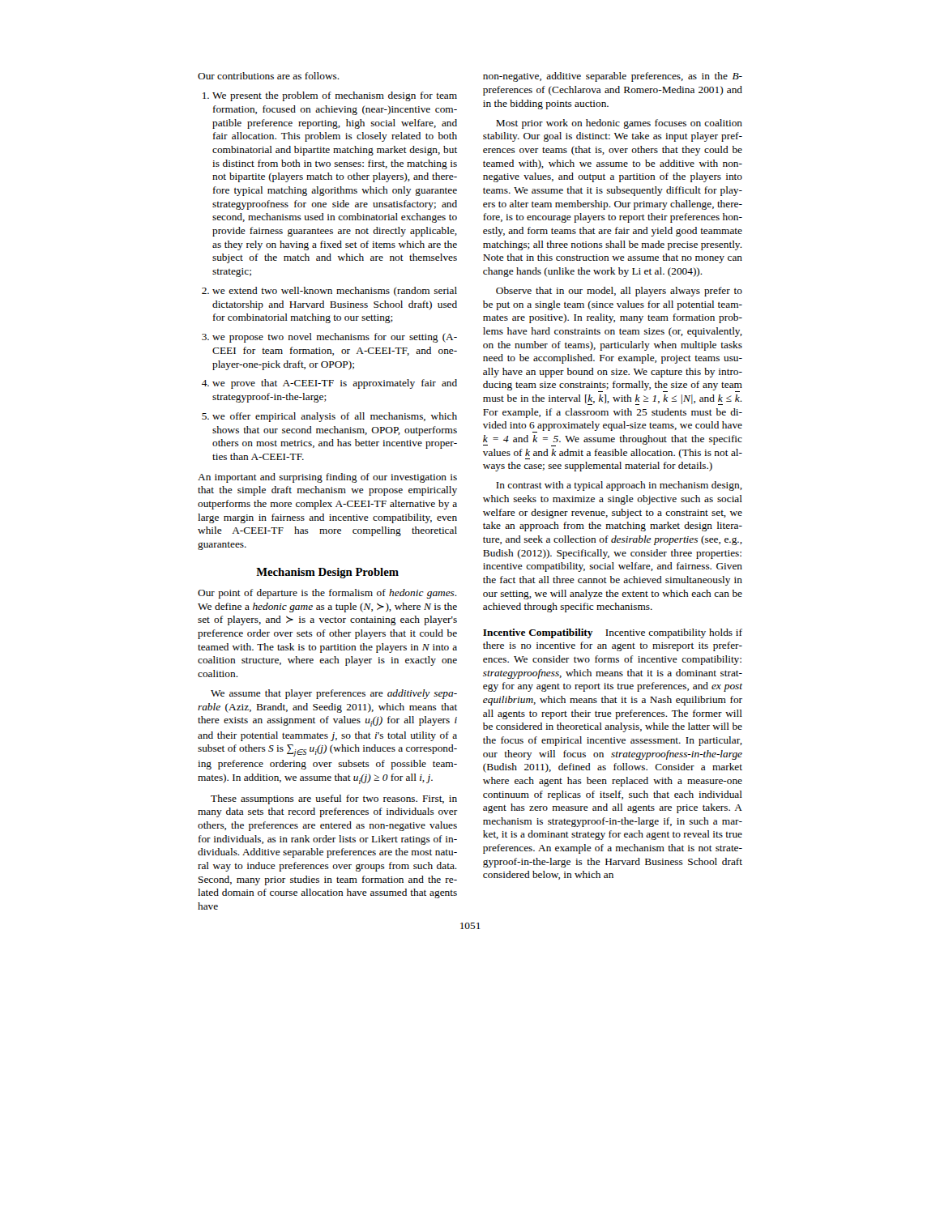Our contributions are as follows.
We present the problem of mechanism design for team formation, focused on achieving (near-)incentive compatible preference reporting, high social welfare, and fair allocation. This problem is closely related to both combinatorial and bipartite matching market design, but is distinct from both in two senses: first, the matching is not bipartite (players match to other players), and therefore typical matching algorithms which only guarantee strategyproofness for one side are unsatisfactory; and second, mechanisms used in combinatorial exchanges to provide fairness guarantees are not directly applicable, as they rely on having a fixed set of items which are the subject of the match and which are not themselves strategic;
we extend two well-known mechanisms (random serial dictatorship and Harvard Business School draft) used for combinatorial matching to our setting;
we propose two novel mechanisms for our setting (A-CEEI for team formation, or A-CEEI-TF, and one-player-one-pick draft, or OPOP);
we prove that A-CEEI-TF is approximately fair and strategyproof-in-the-large;
we offer empirical analysis of all mechanisms, which shows that our second mechanism, OPOP, outperforms others on most metrics, and has better incentive properties than A-CEEI-TF.
An important and surprising finding of our investigation is that the simple draft mechanism we propose empirically outperforms the more complex A-CEEI-TF alternative by a large margin in fairness and incentive compatibility, even while A-CEEI-TF has more compelling theoretical guarantees.
Mechanism Design Problem
Our point of departure is the formalism of hedonic games. We define a hedonic game as a tuple (N, ≻), where N is the set of players, and ≻ is a vector containing each player's preference order over sets of other players that it could be teamed with. The task is to partition the players in N into a coalition structure, where each player is in exactly one coalition.
We assume that player preferences are additively separable (Aziz, Brandt, and Seedig 2011), which means that there exists an assignment of values ui(j) for all players i and their potential teammates j, so that i's total utility of a subset of others S is ∑j∈S ui(j) (which induces a corresponding preference ordering over subsets of possible teammates). In addition, we assume that ui(j) ≥ 0 for all i, j.
These assumptions are useful for two reasons. First, in many data sets that record preferences of individuals over others, the preferences are entered as non-negative values for individuals, as in rank order lists or Likert ratings of individuals. Additive separable preferences are the most natural way to induce preferences over groups from such data. Second, many prior studies in team formation and the related domain of course allocation have assumed that agents have
non-negative, additive separable preferences, as in the B-preferences of (Cechlarova and Romero-Medina 2001) and in the bidding points auction.
Most prior work on hedonic games focuses on coalition stability. Our goal is distinct: We take as input player preferences over teams (that is, over others that they could be teamed with), which we assume to be additive with non-negative values, and output a partition of the players into teams. We assume that it is subsequently difficult for players to alter team membership. Our primary challenge, therefore, is to encourage players to report their preferences honestly, and form teams that are fair and yield good teammate matchings; all three notions shall be made precise presently. Note that in this construction we assume that no money can change hands (unlike the work by Li et al. (2004)).
Observe that in our model, all players always prefer to be put on a single team (since values for all potential teammates are positive). In reality, many team formation problems have hard constraints on team sizes (or, equivalently, on the number of teams), particularly when multiple tasks need to be accomplished. For example, project teams usually have an upper bound on size. We capture this by introducing team size constraints; formally, the size of any team must be in the interval [k, k], with k ≥ 1, k ≤ |N|, and k ≤ k. For example, if a classroom with 25 students must be divided into 6 approximately equal-size teams, we could have k = 4 and k = 5. We assume throughout that the specific values of k and k admit a feasible allocation. (This is not always the case; see supplemental material for details.)
In contrast with a typical approach in mechanism design, which seeks to maximize a single objective such as social welfare or designer revenue, subject to a constraint set, we take an approach from the matching market design literature, and seek a collection of desirable properties (see, e.g., Budish (2012)). Specifically, we consider three properties: incentive compatibility, social welfare, and fairness. Given the fact that all three cannot be achieved simultaneously in our setting, we will analyze the extent to which each can be achieved through specific mechanisms.
Incentive Compatibility Incentive compatibility holds if there is no incentive for an agent to misreport its preferences. We consider two forms of incentive compatibility: strategyproofness, which means that it is a dominant strategy for any agent to report its true preferences, and ex post equilibrium, which means that it is a Nash equilibrium for all agents to report their true preferences. The former will be considered in theoretical analysis, while the latter will be the focus of empirical incentive assessment. In particular, our theory will focus on strategyproofness-in-the-large (Budish 2011), defined as follows. Consider a market where each agent has been replaced with a measure-one continuum of replicas of itself, such that each individual agent has zero measure and all agents are price takers. A mechanism is strategyproof-in-the-large if, in such a market, it is a dominant strategy for each agent to reveal its true preferences. An example of a mechanism that is not strategyproof-in-the-large is the Harvard Business School draft considered below, in which an
1051